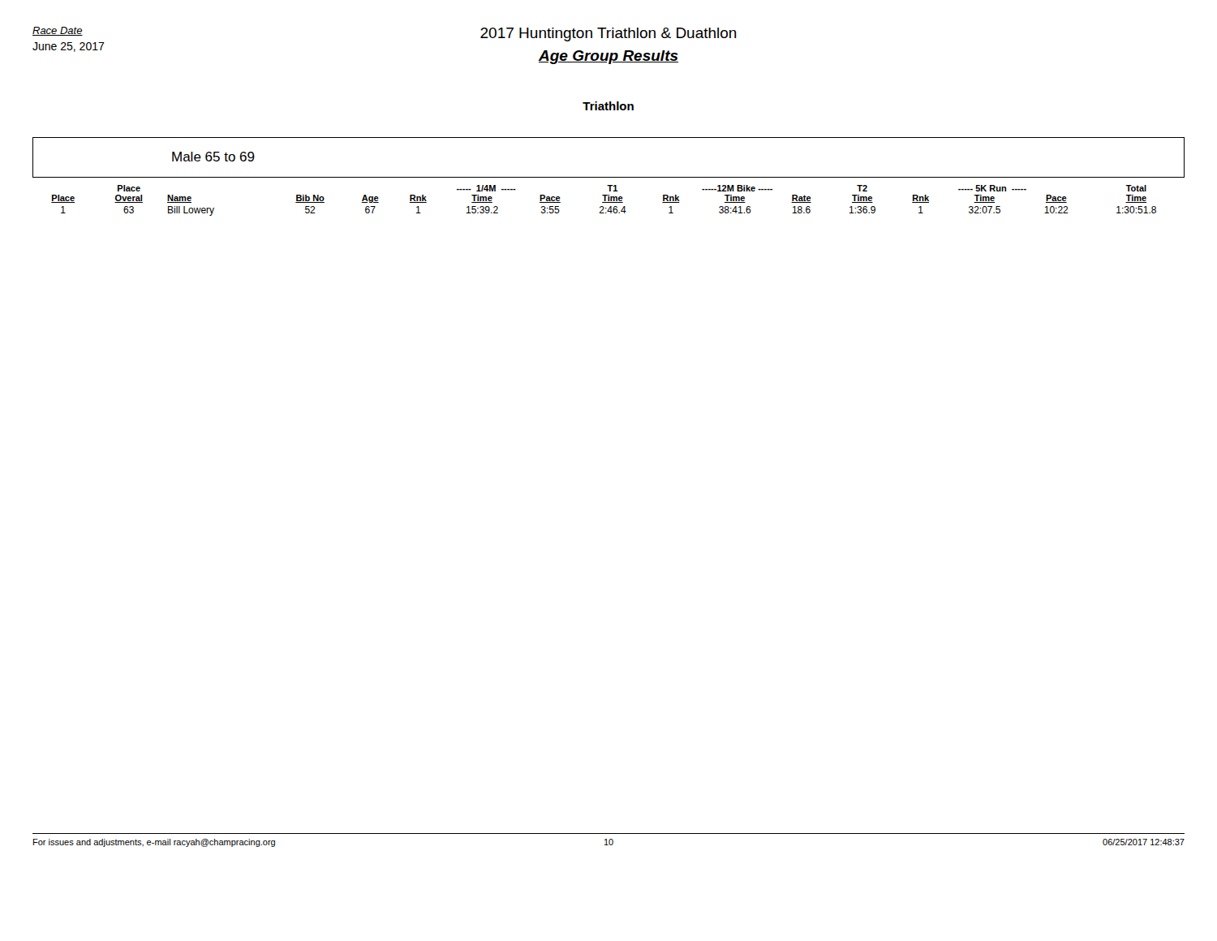Race Date
June 25, 2017
2017 Huntington Triathlon & Duathlon
Age Group Results
Triathlon
Male 65 to 69
| | Place | | | | ----- 1/4M ----- | T1 | -----12M Bike ----- | T2 | ----- 5K Run ----- | Total |
| --- | --- | --- | --- | --- | --- | --- | --- | --- | --- | --- |
| Place | Overal | Name | Bib No | Age | Rnk | Time | Pace | Time | Rnk | Time | Rate | Time | Rnk | Time | Pace | Time |
| 1 | 63 | Bill Lowery | 52 | 67 | 1 | 15:39.2 | 3:55 | 2:46.4 | 1 | 38:41.6 | 18.6 | 1:36.9 | 1 | 32:07.5 | 10:22 | 1:30:51.8 |
For issues and adjustments, e-mail racyah@champracing.org 10 06/25/2017 12:48:37